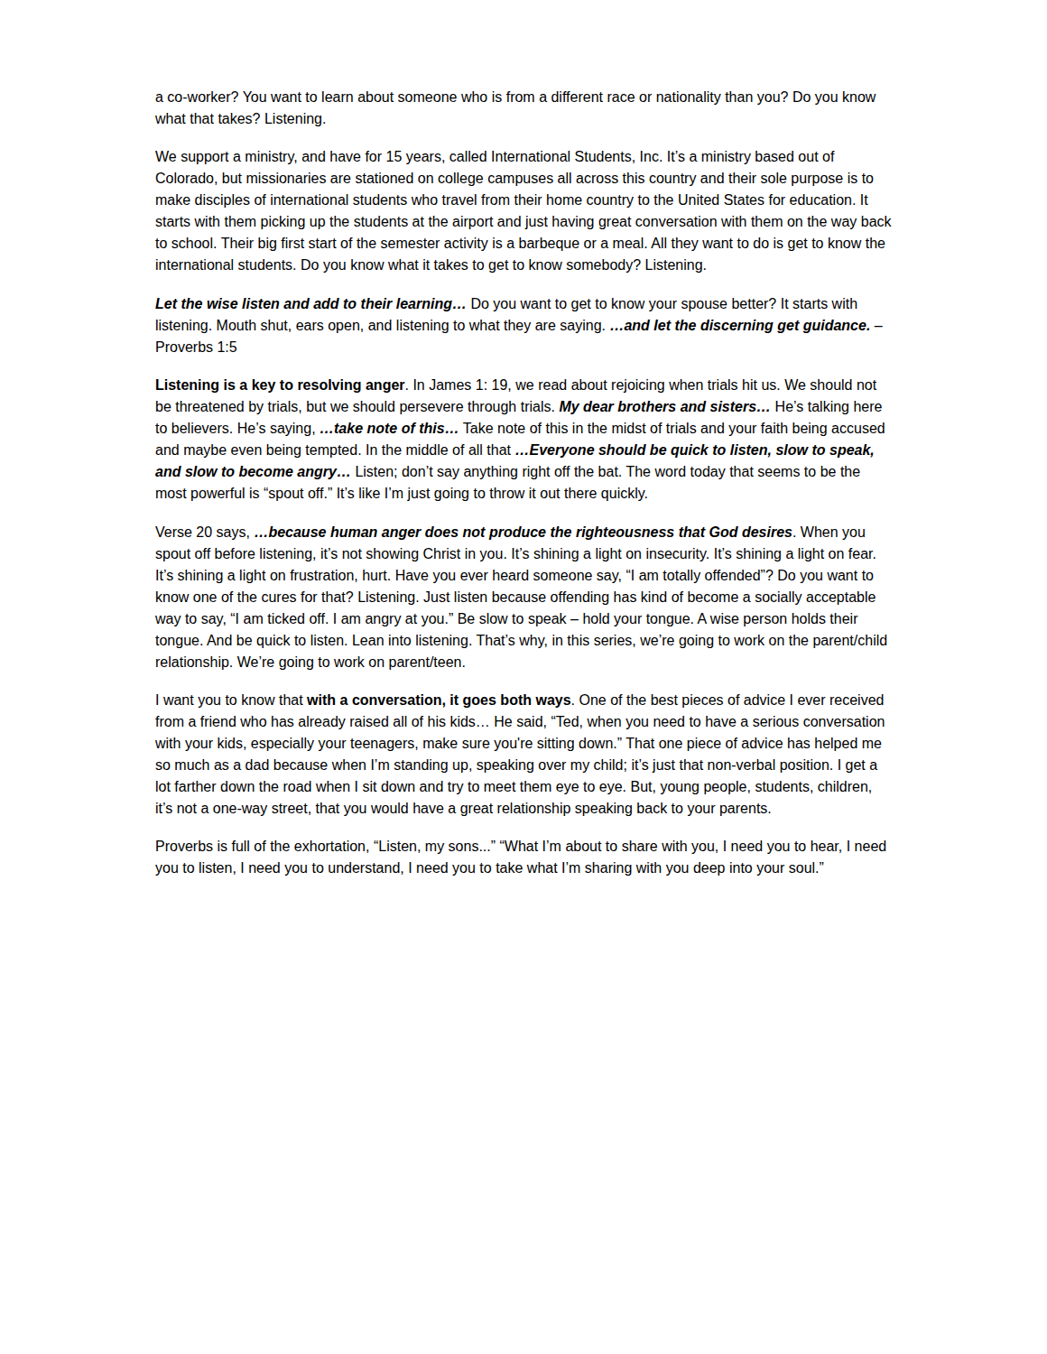a co-worker? You want to learn about someone who is from a different race or nationality than you? Do you know what that takes? Listening.
We support a ministry, and have for 15 years, called International Students, Inc. It’s a ministry based out of Colorado, but missionaries are stationed on college campuses all across this country and their sole purpose is to make disciples of international students who travel from their home country to the United States for education. It starts with them picking up the students at the airport and just having great conversation with them on the way back to school. Their big first start of the semester activity is a barbeque or a meal. All they want to do is get to know the international students. Do you know what it takes to get to know somebody? Listening.
Let the wise listen and add to their learning… Do you want to get to know your spouse better? It starts with listening. Mouth shut, ears open, and listening to what they are saying. …and let the discerning get guidance. – Proverbs 1:5
Listening is a key to resolving anger. In James 1: 19, we read about rejoicing when trials hit us. We should not be threatened by trials, but we should persevere through trials. My dear brothers and sisters… He’s talking here to believers. He’s saying, …take note of this… Take note of this in the midst of trials and your faith being accused and maybe even being tempted. In the middle of all that …Everyone should be quick to listen, slow to speak, and slow to become angry… Listen; don’t say anything right off the bat. The word today that seems to be the most powerful is “spout off.” It’s like I’m just going to throw it out there quickly.
Verse 20 says, …because human anger does not produce the righteousness that God desires. When you spout off before listening, it’s not showing Christ in you. It’s shining a light on insecurity. It’s shining a light on fear. It’s shining a light on frustration, hurt. Have you ever heard someone say, “I am totally offended”? Do you want to know one of the cures for that? Listening. Just listen because offending has kind of become a socially acceptable way to say, “I am ticked off. I am angry at you.” Be slow to speak – hold your tongue. A wise person holds their tongue. And be quick to listen. Lean into listening. That’s why, in this series, we’re going to work on the parent/child relationship. We’re going to work on parent/teen.
I want you to know that with a conversation, it goes both ways. One of the best pieces of advice I ever received from a friend who has already raised all of his kids… He said, “Ted, when you need to have a serious conversation with your kids, especially your teenagers, make sure you're sitting down.” That one piece of advice has helped me so much as a dad because when I’m standing up, speaking over my child; it’s just that non-verbal position. I get a lot farther down the road when I sit down and try to meet them eye to eye. But, young people, students, children, it’s not a one-way street, that you would have a great relationship speaking back to your parents.
Proverbs is full of the exhortation, “Listen, my sons...” “What I’m about to share with you, I need you to hear, I need you to listen, I need you to understand, I need you to take what I’m sharing with you deep into your soul.”